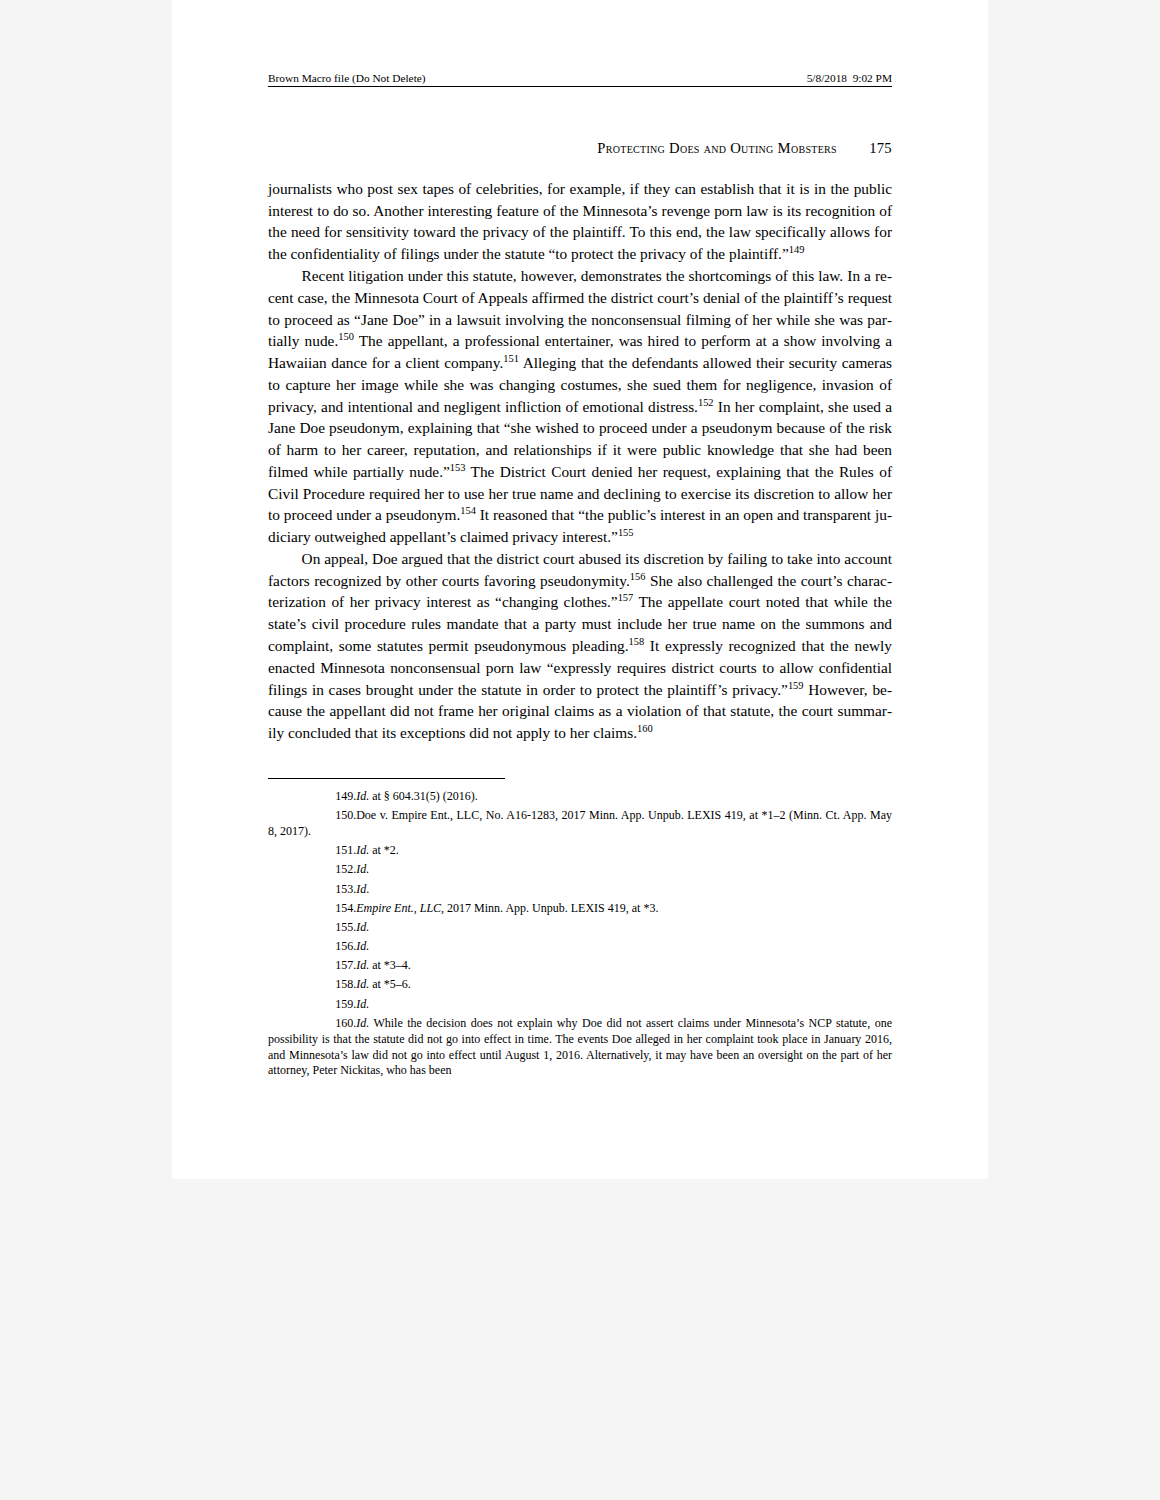Brown Macro file (Do Not Delete) 5/8/2018 9:02 PM
Protecting Does and Outing Mobsters 175
journalists who post sex tapes of celebrities, for example, if they can establish that it is in the public interest to do so. Another interesting feature of the Minnesota’s revenge porn law is its recognition of the need for sensitivity toward the privacy of the plaintiff. To this end, the law specifically allows for the confidentiality of filings under the statute “to protect the privacy of the plaintiff.”149
Recent litigation under this statute, however, demonstrates the shortcomings of this law. In a recent case, the Minnesota Court of Appeals affirmed the district court’s denial of the plaintiff’s request to proceed as “Jane Doe” in a lawsuit involving the nonconsensual filming of her while she was partially nude.150 The appellant, a professional entertainer, was hired to perform at a show involving a Hawaiian dance for a client company.151 Alleging that the defendants allowed their security cameras to capture her image while she was changing costumes, she sued them for negligence, invasion of privacy, and intentional and negligent infliction of emotional distress.152 In her complaint, she used a Jane Doe pseudonym, explaining that “she wished to proceed under a pseudonym because of the risk of harm to her career, reputation, and relationships if it were public knowledge that she had been filmed while partially nude.”153 The District Court denied her request, explaining that the Rules of Civil Procedure required her to use her true name and declining to exercise its discretion to allow her to proceed under a pseudonym.154 It reasoned that “the public’s interest in an open and transparent judiciary outweighed appellant’s claimed privacy interest.”155
On appeal, Doe argued that the district court abused its discretion by failing to take into account factors recognized by other courts favoring pseudonymity.156 She also challenged the court’s characterization of her privacy interest as “changing clothes.”157 The appellate court noted that while the state’s civil procedure rules mandate that a party must include her true name on the summons and complaint, some statutes permit pseudonymous pleading.158 It expressly recognized that the newly enacted Minnesota nonconsensual porn law “expressly requires district courts to allow confidential filings in cases brought under the statute in order to protect the plaintiff’s privacy.”159 However, because the appellant did not frame her original claims as a violation of that statute, the court summarily concluded that its exceptions did not apply to her claims.160
149. Id. at § 604.31(5) (2016).
150. Doe v. Empire Ent., LLC, No. A16-1283, 2017 Minn. App. Unpub. LEXIS 419, at *1–2 (Minn. Ct. App. May 8, 2017).
151. Id. at *2.
152. Id.
153. Id.
154. Empire Ent., LLC, 2017 Minn. App. Unpub. LEXIS 419, at *3.
155. Id.
156. Id.
157. Id. at *3–4.
158. Id. at *5–6.
159. Id.
160. Id. While the decision does not explain why Doe did not assert claims under Minnesota’s NCP statute, one possibility is that the statute did not go into effect in time. The events Doe alleged in her complaint took place in January 2016, and Minnesota’s law did not go into effect until August 1, 2016. Alternatively, it may have been an oversight on the part of her attorney, Peter Nickitas, who has been